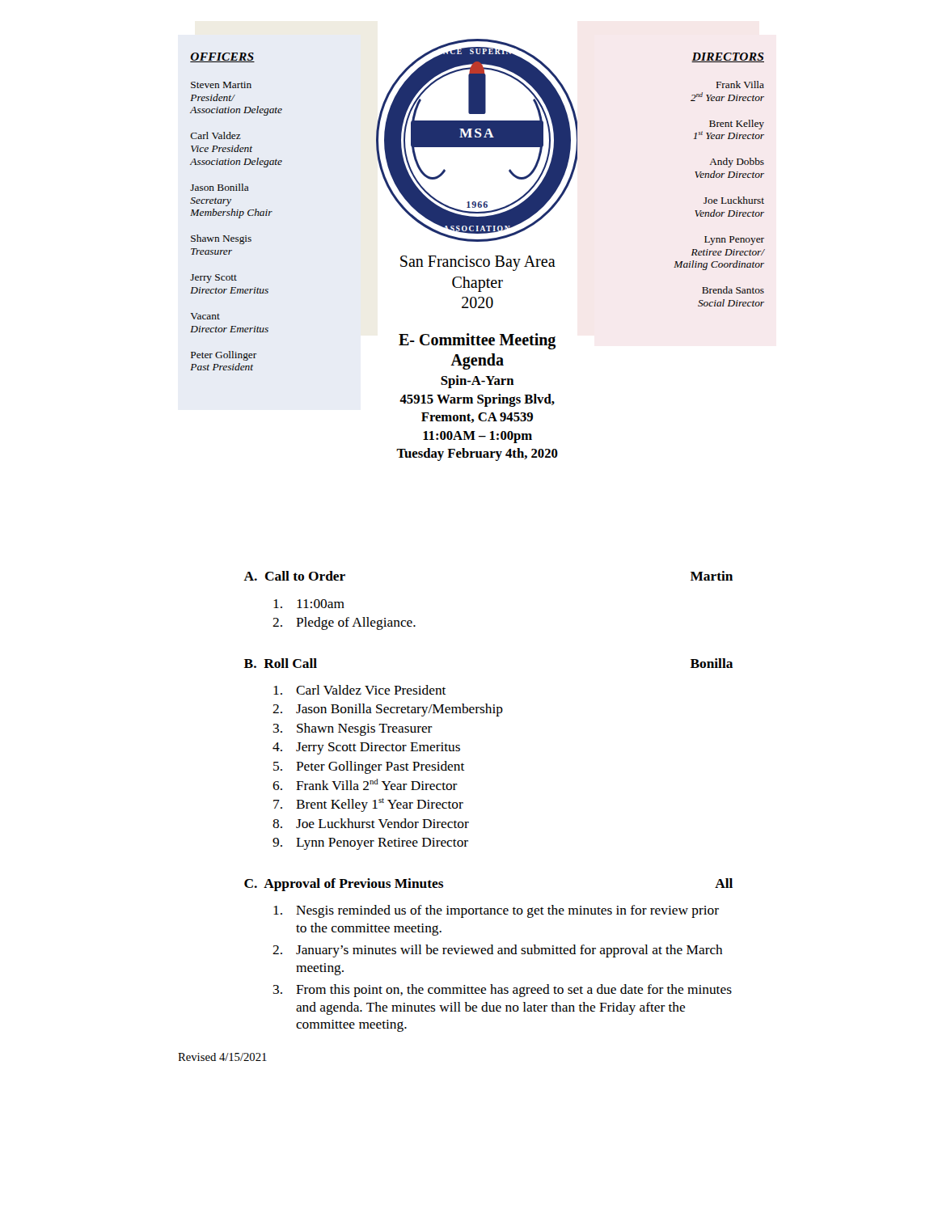OFFICERS
Steven Martin President/
Association Delegate
Carl Valdez Vice President
Association Delegate
Jason Bonilla Secretary
Membership Chair
Shawn Nesgis Treasurer
Jerry Scott Director Emeritus
Vacant Director Emeritus
Peter Gollinger Past President
Maintenance Superintendents
Association
MSA
1966
San Francisco Bay Area Chapter
2020
E- Committee Meeting Agenda
Spin-A-Yarn
45915 Warm Springs Blvd, Fremont, CA 94539
11:00AM – 1:00pm
Tuesday February 4th, 2020
DIRECTORS
Frank Villa 2nd Year Director
Brent Kelley 1st Year Director
Andy Dobbs Vendor Director
Joe Luckhurst Vendor Director
Lynn Penoyer Retiree Director/
Mailing Coordinator
Brenda Santos Social Director
A. Call to Order Martin
11:00am
Pledge of Allegiance.
B. Roll Call Bonilla
Carl Valdez Vice President
Jason Bonilla Secretary/Membership
Shawn Nesgis Treasurer
Jerry Scott Director Emeritus
Peter Gollinger Past President
Frank Villa 2nd Year Director
Brent Kelley 1st Year Director
Joe Luckhurst Vendor Director
Lynn Penoyer Retiree Director
C. Approval of Previous Minutes All
Nesgis reminded us of the importance to get the minutes in for review prior to the committee meeting.
January’s minutes will be reviewed and submitted for approval at the March meeting.
From this point on, the committee has agreed to set a due date for the minutes and agenda. The minutes will be due no later than the Friday after the committee meeting.
Revised 4/15/2021